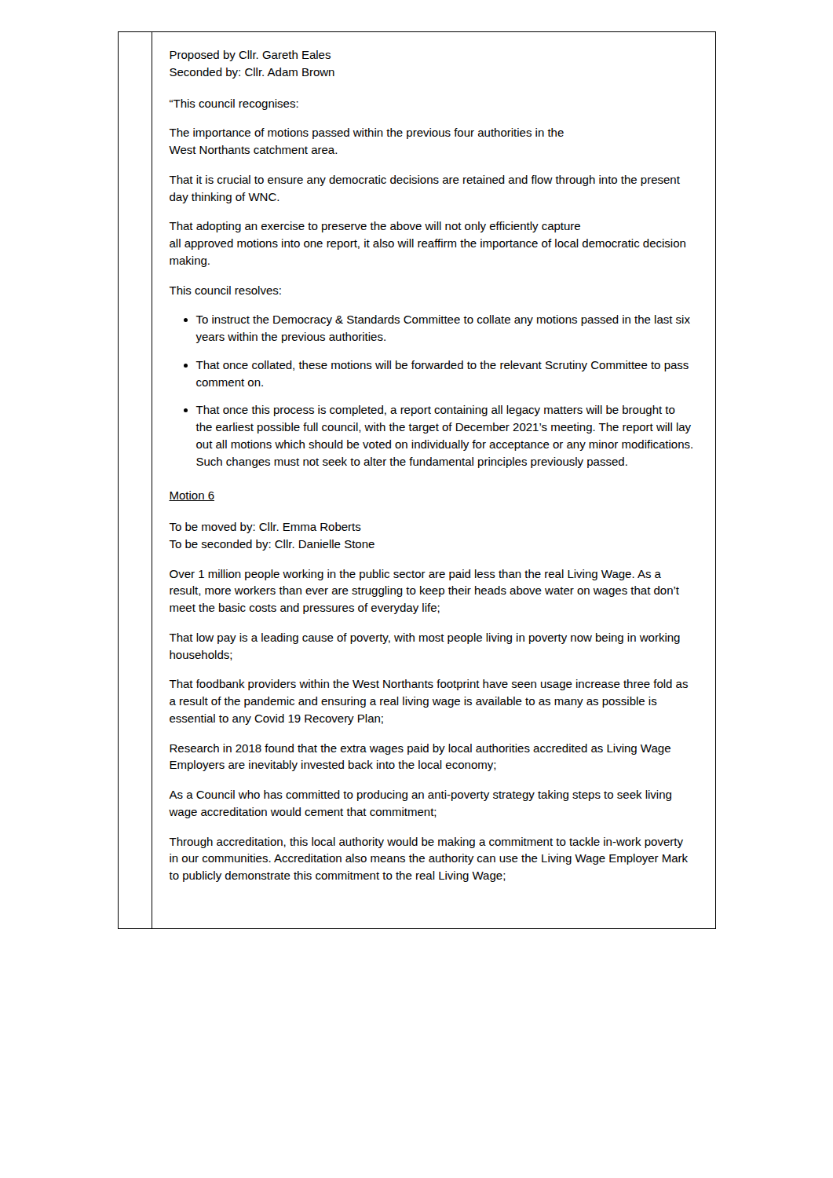Proposed by Cllr. Gareth Eales Seconded by: Cllr. Adam Brown
“This council recognises:
The importance of motions passed within the previous four authorities in the
West Northants catchment area.
That it is crucial to ensure any democratic decisions are retained and flow through into the present day thinking of WNC.
That adopting an exercise to preserve the above will not only efficiently capture
all approved motions into one report, it also will reaffirm the importance of local democratic decision making.
This council resolves:
To instruct the Democracy & Standards Committee to collate any motions passed in the last six years within the previous authorities.
That once collated, these motions will be forwarded to the relevant Scrutiny Committee to pass comment on.
That once this process is completed, a report containing all legacy matters will be brought to the earliest possible full council, with the target of December 2021’s meeting. The report will lay out all motions which should be voted on individually for acceptance or any minor modifications. Such changes must not seek to alter the fundamental principles previously passed.
Motion 6
To be moved by: Cllr. Emma Roberts
To be seconded by: Cllr. Danielle Stone
Over 1 million people working in the public sector are paid less than the real Living Wage. As a result, more workers than ever are struggling to keep their heads above water on wages that don’t meet the basic costs and pressures of everyday life;
That low pay is a leading cause of poverty, with most people living in poverty now being in working households;
That foodbank providers within the West Northants footprint have seen usage increase three fold as a result of the pandemic and ensuring a real living wage is available to as many as possible is essential to any Covid 19 Recovery Plan;
Research in 2018 found that the extra wages paid by local authorities accredited as Living Wage Employers are inevitably invested back into the local economy;
As a Council who has committed to producing an anti-poverty strategy taking steps to seek living wage accreditation would cement that commitment;
Through accreditation, this local authority would be making a commitment to tackle in-work poverty in our communities. Accreditation also means the authority can use the Living Wage Employer Mark to publicly demonstrate this commitment to the real Living Wage;